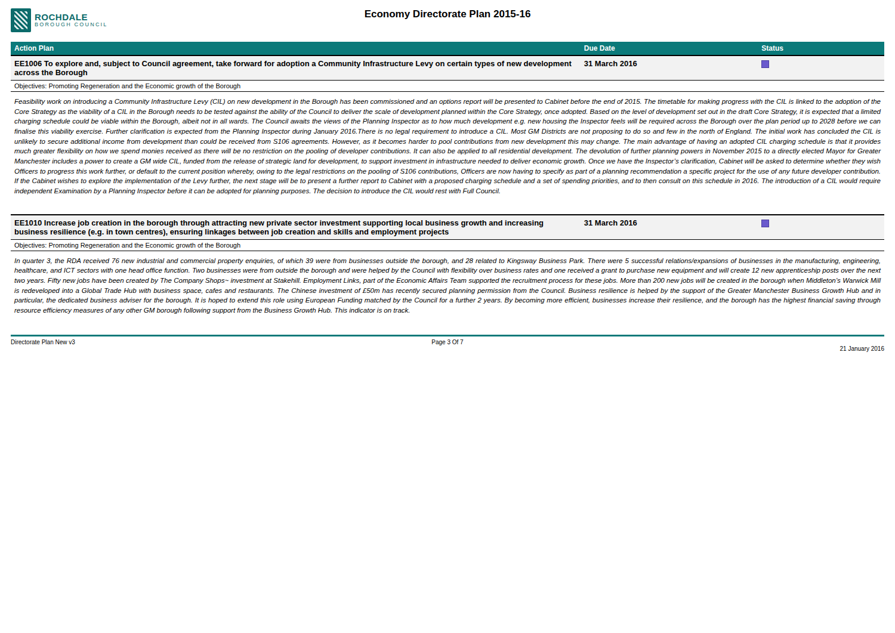ROCHDALE
BOROUGH COUNCIL
Economy Directorate Plan 2015-16
| Action Plan | Due Date | Status |
| EE1006 To explore and, subject to Council agreement, take forward for adoption a Community Infrastructure Levy on certain types of new development across the Borough | 31 March 2016 | |
| Objectives: Promoting Regeneration and the Economic growth of the Borough |
| Feasibility work on introducing a Community Infrastructure Levy (CIL) on new development in the Borough has been commissioned and an options report will be presented to Cabinet before the end of 2015. The timetable for making progress with the CIL is linked to the adoption of the Core Strategy as the viability of a CIL in the Borough needs to be tested against the ability of the Council to deliver the scale of development planned within the Core Strategy, once adopted. Based on the level of development set out in the draft Core Strategy, it is expected that a limited charging schedule could be viable within the Borough, albeit not in all wards. The Council awaits the views of the Planning Inspector as to how much development e.g. new housing the Inspector feels will be required across the Borough over the plan period up to 2028 before we can finalise this viability exercise. Further clarification is expected from the Planning Inspector during January 2016.There is no legal requirement to introduce a CIL. Most GM Districts are not proposing to do so and few in the north of England. The initial work has concluded the CIL is unlikely to secure additional income from development than could be received from S106 agreements. However, as it becomes harder to pool contributions from new development this may change. The main advantage of having an adopted CIL charging schedule is that it provides much greater flexibility on how we spend monies received as there will be no restriction on the pooling of developer contributions. It can also be applied to all residential development. The devolution of further planning powers in November 2015 to a directly elected Mayor for Greater Manchester includes a power to create a GM wide CIL, funded from the release of strategic land for development, to support investment in infrastructure needed to deliver economic growth. Once we have the Inspector’s clarification, Cabinet will be asked to determine whether they wish Officers to progress this work further, or default to the current position whereby, owing to the legal restrictions on the pooling of S106 contributions, Officers are now having to specify as part of a planning recommendation a specific project for the use of any future developer contribution. If the Cabinet wishes to explore the implementation of the Levy further, the next stage will be to present a further report to Cabinet with a proposed charging schedule and a set of spending priorities, and to then consult on this schedule in 2016. The introduction of a CIL would require independent Examination by a Planning Inspector before it can be adopted for planning purposes. The decision to introduce the CIL would rest with Full Council. |
| EE1010 Increase job creation in the borough through attracting new private sector investment supporting local business growth and increasing business resilience (e.g. in town centres), ensuring linkages between job creation and skills and employment projects | 31 March 2016 | |
| Objectives: Promoting Regeneration and the Economic growth of the Borough |
| In quarter 3, the RDA received 76 new industrial and commercial property enquiries, of which 39 were from businesses outside the borough, and 28 related to Kingsway Business Park. There were 5 successful relations/expansions of businesses in the manufacturing, engineering, healthcare, and ICT sectors with one head office function. Two businesses were from outside the borough and were helped by the Council with flexibility over business rates and one received a grant to purchase new equipment and will create 12 new apprenticeship posts over the next two years. Fifty new jobs have been created by The Company Shops~ investment at Stakehill. Employment Links, part of the Economic Affairs Team supported the recruitment process for these jobs. More than 200 new jobs will be created in the borough when Middleton’s Warwick Mill is redeveloped into a Global Trade Hub with business space, cafes and restaurants. The Chinese investment of £50m has recently secured planning permission from the Council. Business resilience is helped by the support of the Greater Manchester Business Growth Hub and in particular, the dedicated business adviser for the borough. It is hoped to extend this role using European Funding matched by the Council for a further 2 years. By becoming more efficient, businesses increase their resilience, and the borough has the highest financial saving through resource efficiency measures of any other GM borough following support from the Business Growth Hub. This indicator is on track. |
Directorate Plan New v3
Page 3 Of 7
21 January 2016